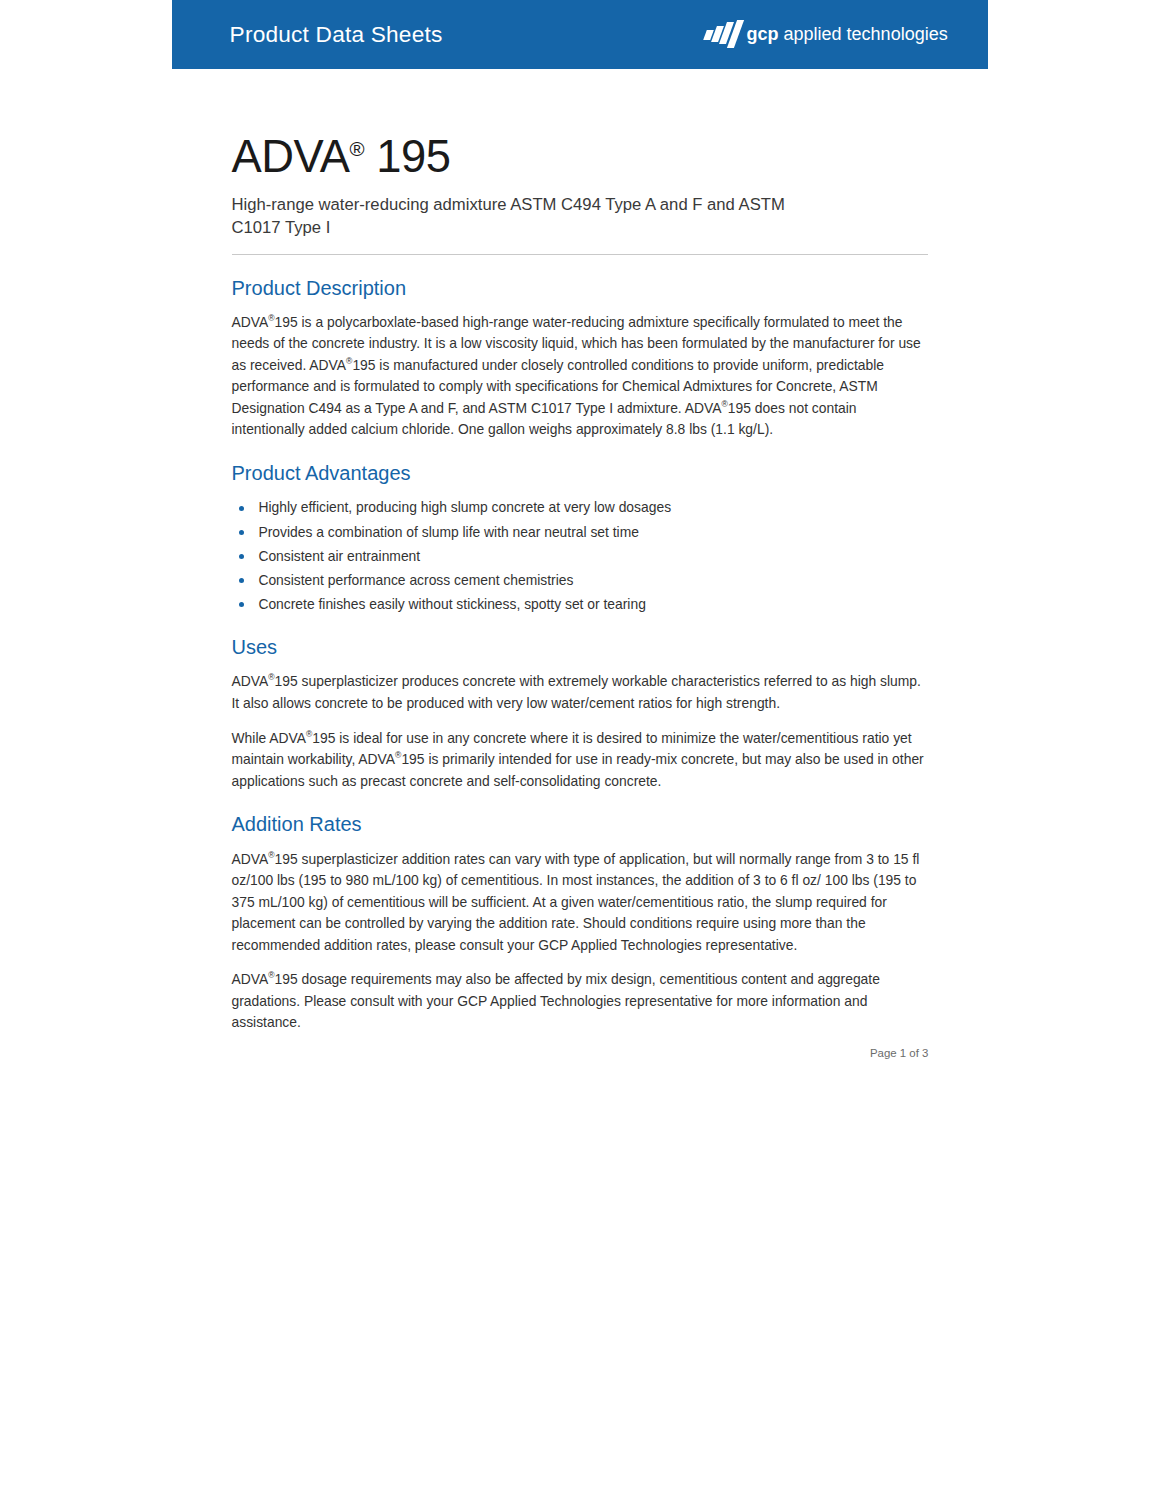Product Data Sheets
gcp applied technologies
ADVA® 195
High-range water-reducing admixture ASTM C494 Type A and F and ASTM
C1017 Type I
Product Description
ADVA®195 is a polycarboxlate-based high-range water-reducing admixture specifically formulated to meet the needs of the concrete industry. It is a low viscosity liquid, which has been formulated by the manufacturer for use as received. ADVA®195 is manufactured under closely controlled conditions to provide uniform, predictable performance and is formulated to comply with specifications for Chemical Admixtures for Concrete, ASTM Designation C494 as a Type A and F, and ASTM C1017 Type I admixture. ADVA®195 does not contain intentionally added calcium chloride. One gallon weighs approximately 8.8 lbs (1.1 kg/L).
Product Advantages
Highly efficient, producing high slump concrete at very low dosages
Provides a combination of slump life with near neutral set time
Consistent air entrainment
Consistent performance across cement chemistries
Concrete finishes easily without stickiness, spotty set or tearing
Uses
ADVA®195 superplasticizer produces concrete with extremely workable characteristics referred to as high slump. It also allows concrete to be produced with very low water/cement ratios for high strength.
While ADVA®195 is ideal for use in any concrete where it is desired to minimize the water/cementitious ratio yet maintain workability, ADVA®195 is primarily intended for use in ready-mix concrete, but may also be used in other applications such as precast concrete and self-consolidating concrete.
Addition Rates
ADVA®195 superplasticizer addition rates can vary with type of application, but will normally range from 3 to 15 fl oz/100 lbs (195 to 980 mL/100 kg) of cementitious. In most instances, the addition of 3 to 6 fl oz/ 100 lbs (195 to 375 mL/100 kg) of cementitious will be sufficient. At a given water/cementitious ratio, the slump required for placement can be controlled by varying the addition rate. Should conditions require using more than the recommended addition rates, please consult your GCP Applied Technologies representative.
ADVA®195 dosage requirements may also be affected by mix design, cementitious content and aggregate gradations. Please consult with your GCP Applied Technologies representative for more information and assistance.
Page 1 of 3